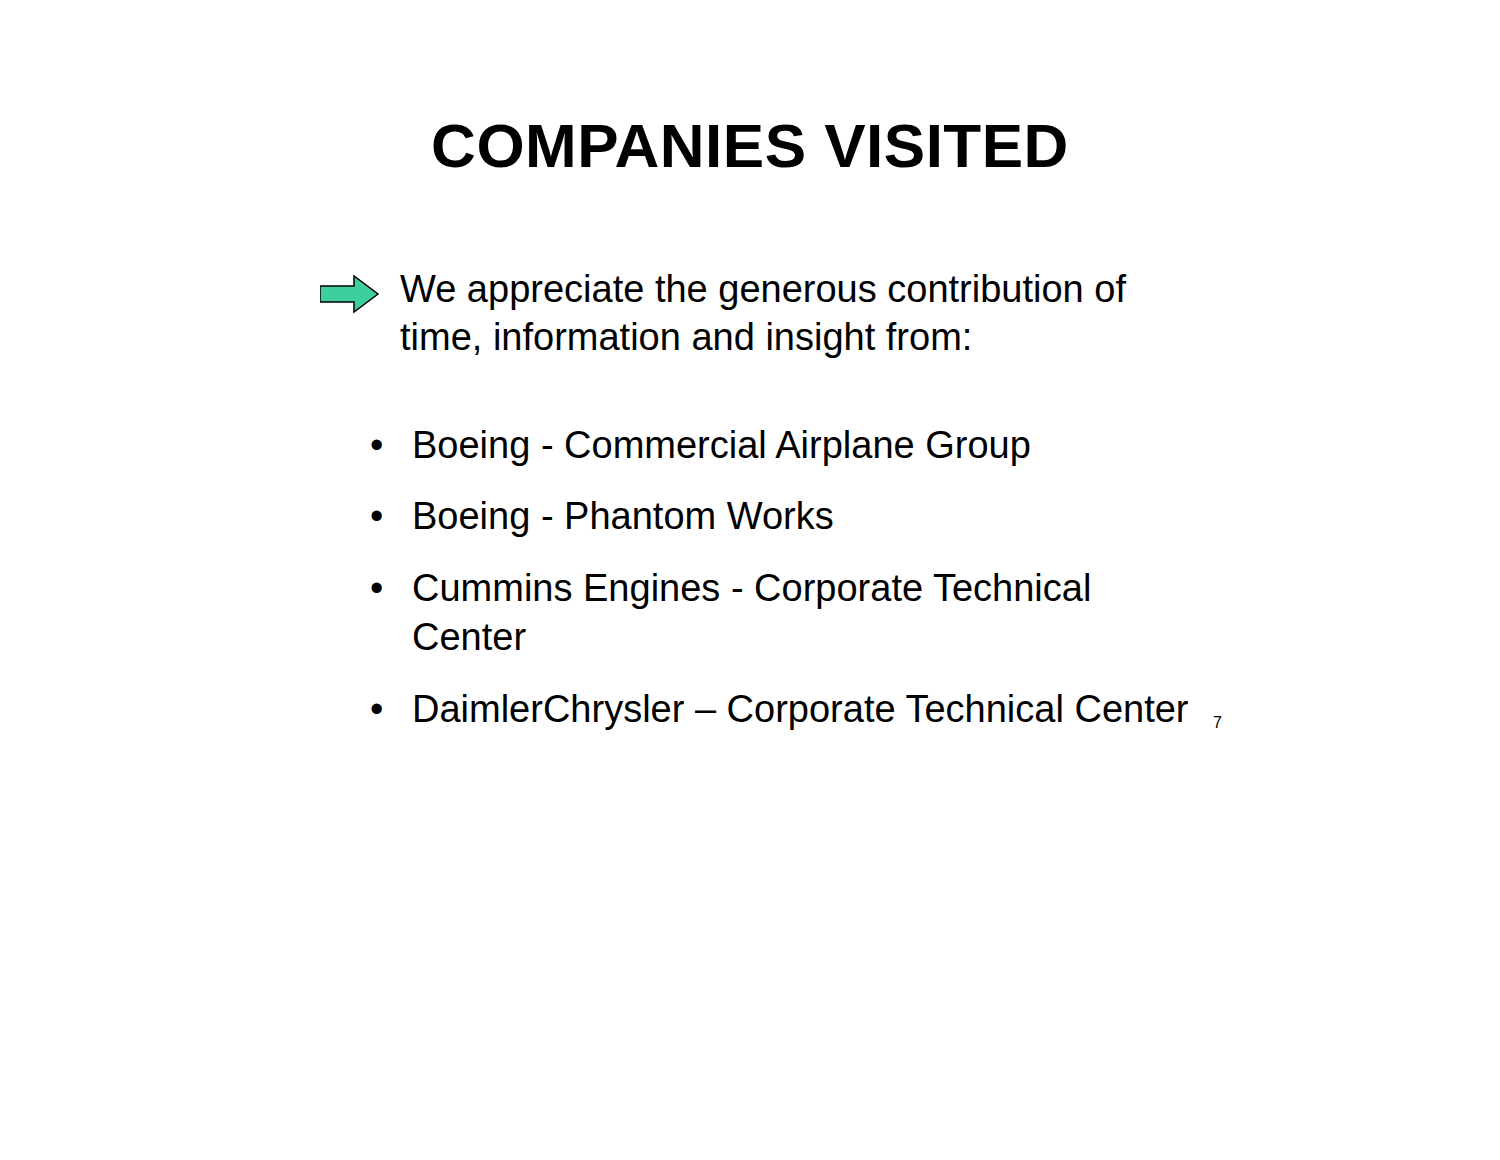COMPANIES VISITED
We appreciate the generous contribution of time, information and insight from:
Boeing - Commercial Airplane Group
Boeing - Phantom Works
Cummins Engines - Corporate Technical Center
DaimlerChrysler – Corporate Technical Center
Intel - Performance Microprocessor Division
7